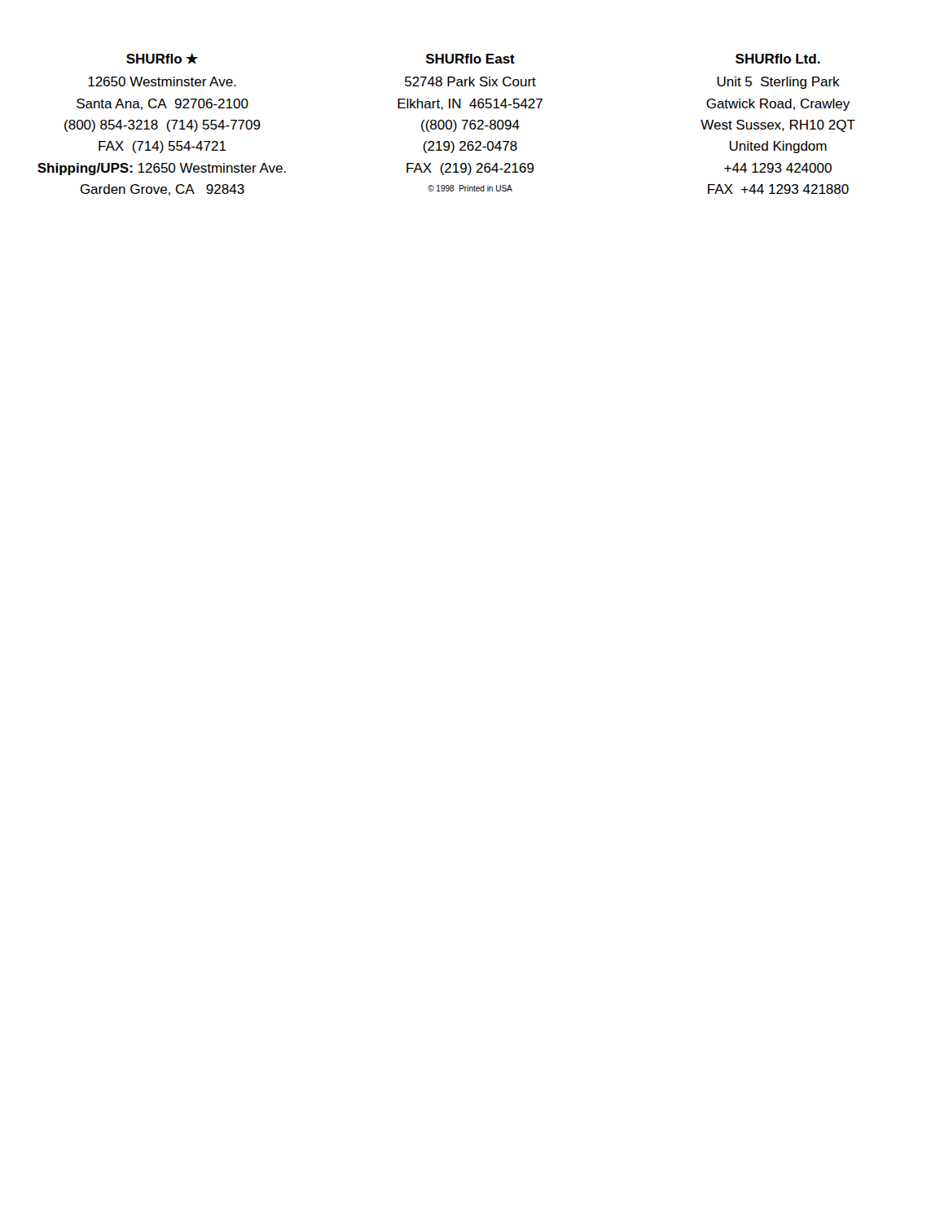SHURflo ★
12650 Westminster Ave.
Santa Ana, CA 92706-2100
(800) 854-3218 (714) 554-7709
FAX (714) 554-4721
Shipping/UPS: 12650 Westminster Ave.
Garden Grove, CA 92843
SHURflo East
52748 Park Six Court
Elkhart, IN 46514-5427
((800) 762-8094
(219) 262-0478
FAX (219) 264-2169
© 1998 Printed in USA
SHURflo Ltd.
Unit 5 Sterling Park
Gatwick Road, Crawley
West Sussex, RH10 2QT
United Kingdom
+44 1293 424000
FAX +44 1293 421880